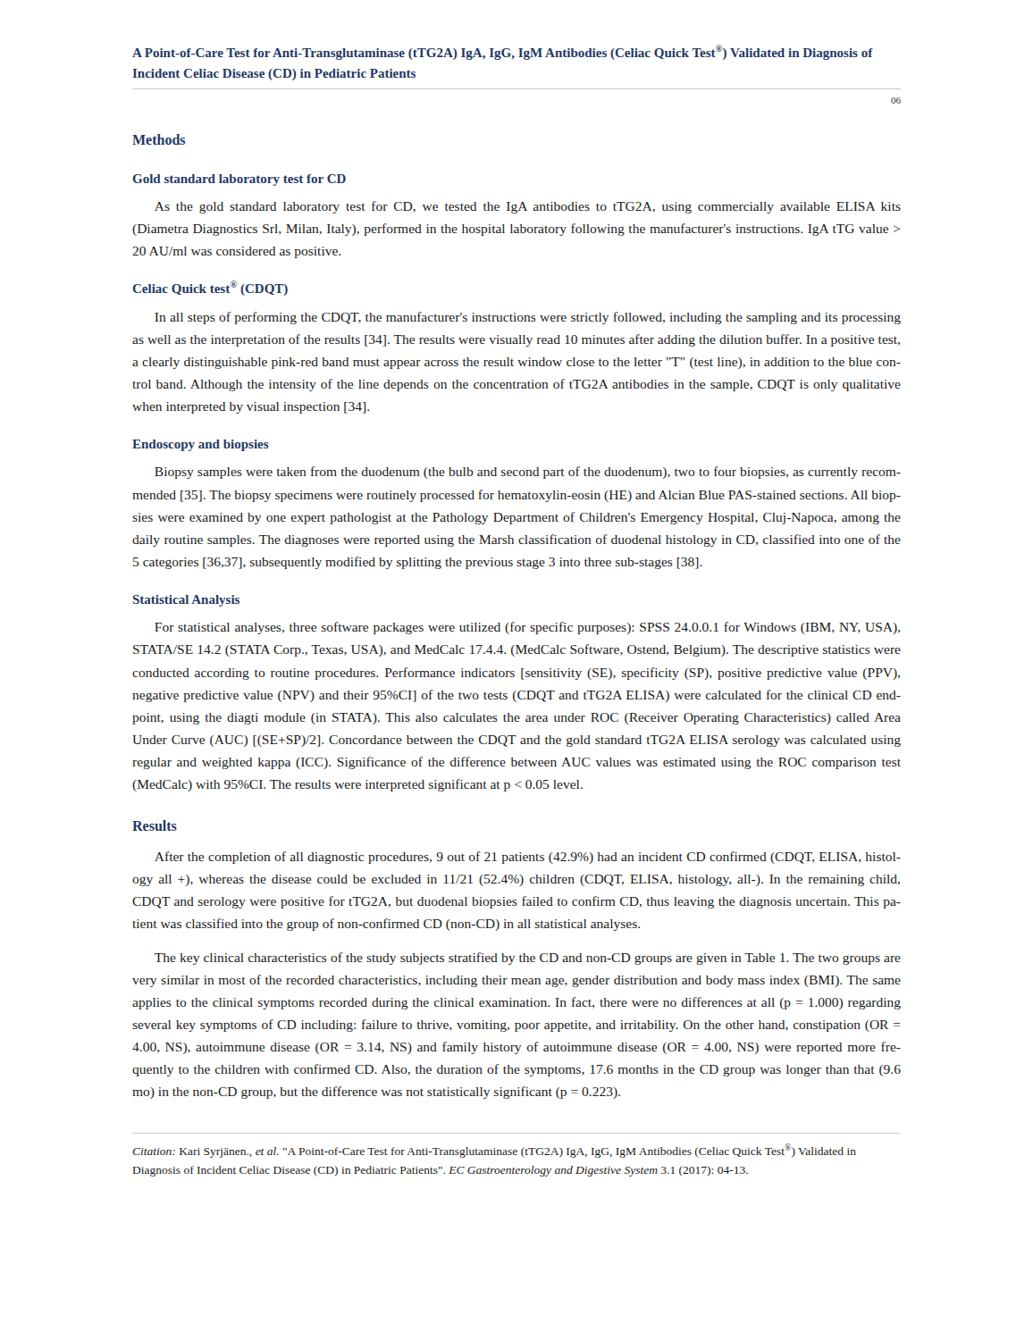A Point-of-Care Test for Anti-Transglutaminase (tTG2A) IgA, IgG, IgM Antibodies (Celiac Quick Test®) Validated in Diagnosis of Incident Celiac Disease (CD) in Pediatric Patients
06
Methods
Gold standard laboratory test for CD
As the gold standard laboratory test for CD, we tested the IgA antibodies to tTG2A, using commercially available ELISA kits (Diametra Diagnostics Srl, Milan, Italy), performed in the hospital laboratory following the manufacturer's instructions. IgA tTG value > 20 AU/ml was considered as positive.
Celiac Quick test® (CDQT)
In all steps of performing the CDQT, the manufacturer's instructions were strictly followed, including the sampling and its processing as well as the interpretation of the results [34]. The results were visually read 10 minutes after adding the dilution buffer. In a positive test, a clearly distinguishable pink-red band must appear across the result window close to the letter "T" (test line), in addition to the blue control band. Although the intensity of the line depends on the concentration of tTG2A antibodies in the sample, CDQT is only qualitative when interpreted by visual inspection [34].
Endoscopy and biopsies
Biopsy samples were taken from the duodenum (the bulb and second part of the duodenum), two to four biopsies, as currently recommended [35]. The biopsy specimens were routinely processed for hematoxylin-eosin (HE) and Alcian Blue PAS-stained sections. All biopsies were examined by one expert pathologist at the Pathology Department of Children's Emergency Hospital, Cluj-Napoca, among the daily routine samples. The diagnoses were reported using the Marsh classification of duodenal histology in CD, classified into one of the 5 categories [36,37], subsequently modified by splitting the previous stage 3 into three sub-stages [38].
Statistical Analysis
For statistical analyses, three software packages were utilized (for specific purposes): SPSS 24.0.0.1 for Windows (IBM, NY, USA), STATA/SE 14.2 (STATA Corp., Texas, USA), and MedCalc 17.4.4. (MedCalc Software, Ostend, Belgium). The descriptive statistics were conducted according to routine procedures. Performance indicators [sensitivity (SE), specificity (SP), positive predictive value (PPV), negative predictive value (NPV) and their 95%CI] of the two tests (CDQT and tTG2A ELISA) were calculated for the clinical CD endpoint, using the diagti module (in STATA). This also calculates the area under ROC (Receiver Operating Characteristics) called Area Under Curve (AUC) [(SE+SP)/2]. Concordance between the CDQT and the gold standard tTG2A ELISA serology was calculated using regular and weighted kappa (ICC). Significance of the difference between AUC values was estimated using the ROC comparison test (MedCalc) with 95%CI. The results were interpreted significant at p < 0.05 level.
Results
After the completion of all diagnostic procedures, 9 out of 21 patients (42.9%) had an incident CD confirmed (CDQT, ELISA, histology all +), whereas the disease could be excluded in 11/21 (52.4%) children (CDQT, ELISA, histology, all-). In the remaining child, CDQT and serology were positive for tTG2A, but duodenal biopsies failed to confirm CD, thus leaving the diagnosis uncertain. This patient was classified into the group of non-confirmed CD (non-CD) in all statistical analyses.
The key clinical characteristics of the study subjects stratified by the CD and non-CD groups are given in Table 1. The two groups are very similar in most of the recorded characteristics, including their mean age, gender distribution and body mass index (BMI). The same applies to the clinical symptoms recorded during the clinical examination. In fact, there were no differences at all (p = 1.000) regarding several key symptoms of CD including: failure to thrive, vomiting, poor appetite, and irritability. On the other hand, constipation (OR = 4.00, NS), autoimmune disease (OR = 3.14, NS) and family history of autoimmune disease (OR = 4.00, NS) were reported more frequently to the children with confirmed CD. Also, the duration of the symptoms, 17.6 months in the CD group was longer than that (9.6 mo) in the non-CD group, but the difference was not statistically significant (p = 0.223).
Citation: Kari Syrjänen., et al. "A Point-of-Care Test for Anti-Transglutaminase (tTG2A) IgA, IgG, IgM Antibodies (Celiac Quick Test®) Validated in Diagnosis of Incident Celiac Disease (CD) in Pediatric Patients". EC Gastroenterology and Digestive System 3.1 (2017): 04-13.